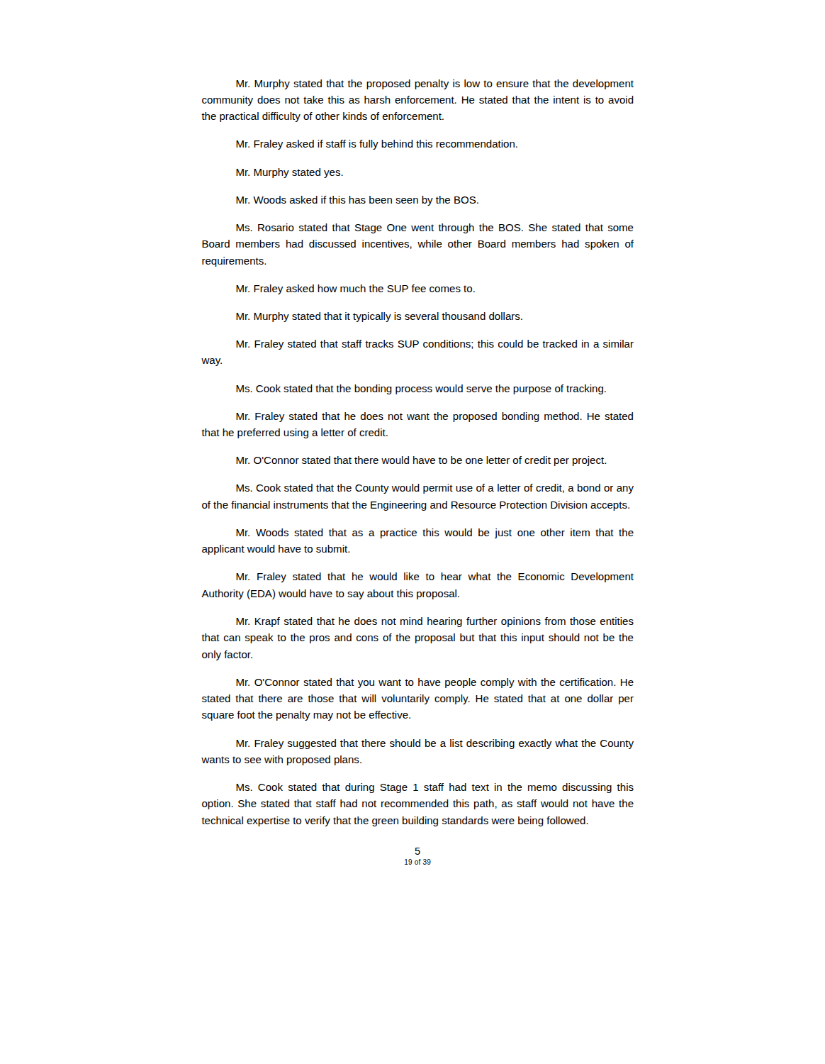Mr. Murphy stated that the proposed penalty is low to ensure that the development community does not take this as harsh enforcement. He stated that the intent is to avoid the practical difficulty of other kinds of enforcement.
Mr. Fraley asked if staff is fully behind this recommendation.
Mr. Murphy stated yes.
Mr. Woods asked if this has been seen by the BOS.
Ms. Rosario stated that Stage One went through the BOS. She stated that some Board members had discussed incentives, while other Board members had spoken of requirements.
Mr. Fraley asked how much the SUP fee comes to.
Mr. Murphy stated that it typically is several thousand dollars.
Mr. Fraley stated that staff tracks SUP conditions; this could be tracked in a similar way.
Ms. Cook stated that the bonding process would serve the purpose of tracking.
Mr. Fraley stated that he does not want the proposed bonding method. He stated that he preferred using a letter of credit.
Mr. O'Connor stated that there would have to be one letter of credit per project.
Ms. Cook stated that the County would permit use of a letter of credit, a bond or any of the financial instruments that the Engineering and Resource Protection Division accepts.
Mr. Woods stated that as a practice this would be just one other item that the applicant would have to submit.
Mr. Fraley stated that he would like to hear what the Economic Development Authority (EDA) would have to say about this proposal.
Mr. Krapf stated that he does not mind hearing further opinions from those entities that can speak to the pros and cons of the proposal but that this input should not be the only factor.
Mr. O'Connor stated that you want to have people comply with the certification. He stated that there are those that will voluntarily comply. He stated that at one dollar per square foot the penalty may not be effective.
Mr. Fraley suggested that there should be a list describing exactly what the County wants to see with proposed plans.
Ms. Cook stated that during Stage 1 staff had text in the memo discussing this option. She stated that staff had not recommended this path, as staff would not have the technical expertise to verify that the green building standards were being followed.
5
19 of 39